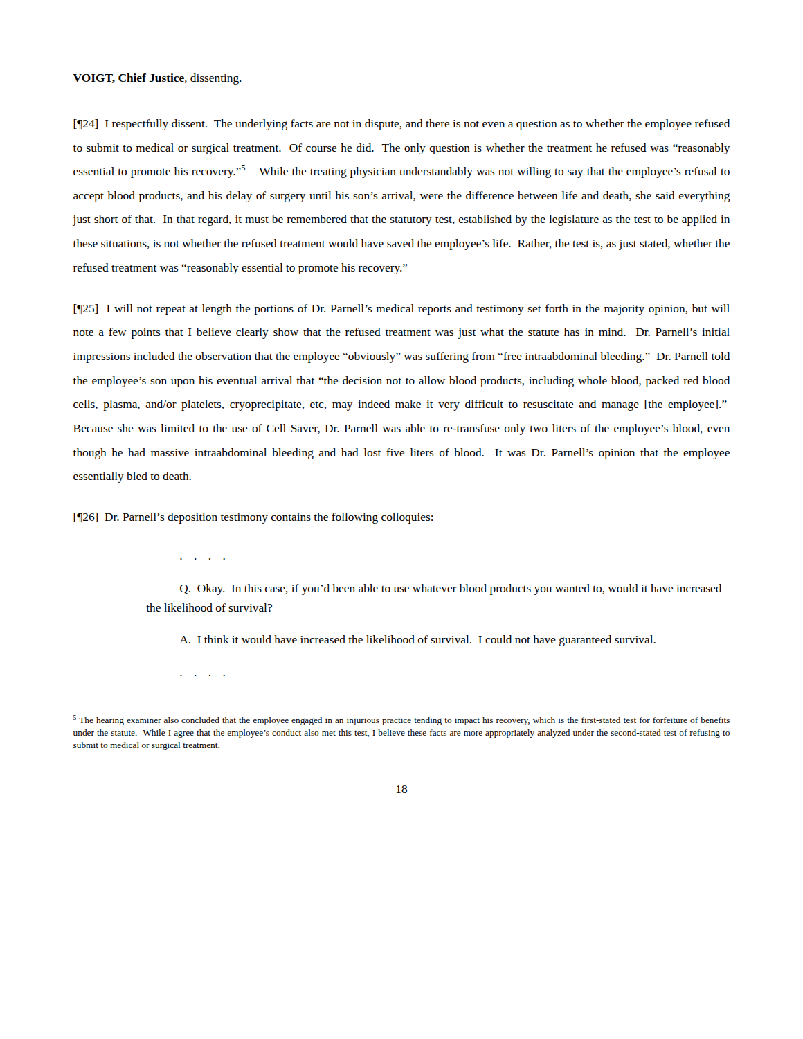VOIGT, Chief Justice, dissenting.
[¶24] I respectfully dissent. The underlying facts are not in dispute, and there is not even a question as to whether the employee refused to submit to medical or surgical treatment. Of course he did. The only question is whether the treatment he refused was “reasonably essential to promote his recovery.”5 While the treating physician understandably was not willing to say that the employee’s refusal to accept blood products, and his delay of surgery until his son’s arrival, were the difference between life and death, she said everything just short of that. In that regard, it must be remembered that the statutory test, established by the legislature as the test to be applied in these situations, is not whether the refused treatment would have saved the employee’s life. Rather, the test is, as just stated, whether the refused treatment was “reasonably essential to promote his recovery.”
[¶25] I will not repeat at length the portions of Dr. Parnell’s medical reports and testimony set forth in the majority opinion, but will note a few points that I believe clearly show that the refused treatment was just what the statute has in mind. Dr. Parnell’s initial impressions included the observation that the employee “obviously” was suffering from “free intraabdominal bleeding.” Dr. Parnell told the employee’s son upon his eventual arrival that “the decision not to allow blood products, including whole blood, packed red blood cells, plasma, and/or platelets, cryoprecipitate, etc, may indeed make it very difficult to resuscitate and manage [the employee].” Because she was limited to the use of Cell Saver, Dr. Parnell was able to re-transfuse only two liters of the employee’s blood, even though he had massive intraabdominal bleeding and had lost five liters of blood. It was Dr. Parnell’s opinion that the employee essentially bled to death.
[¶26] Dr. Parnell’s deposition testimony contains the following colloquies:
. . . .
Q. Okay. In this case, if you’d been able to use whatever blood products you wanted to, would it have increased the likelihood of survival?
A. I think it would have increased the likelihood of survival. I could not have guaranteed survival.
. . . .
5 The hearing examiner also concluded that the employee engaged in an injurious practice tending to impact his recovery, which is the first-stated test for forfeiture of benefits under the statute. While I agree that the employee’s conduct also met this test, I believe these facts are more appropriately analyzed under the second-stated test of refusing to submit to medical or surgical treatment.
18